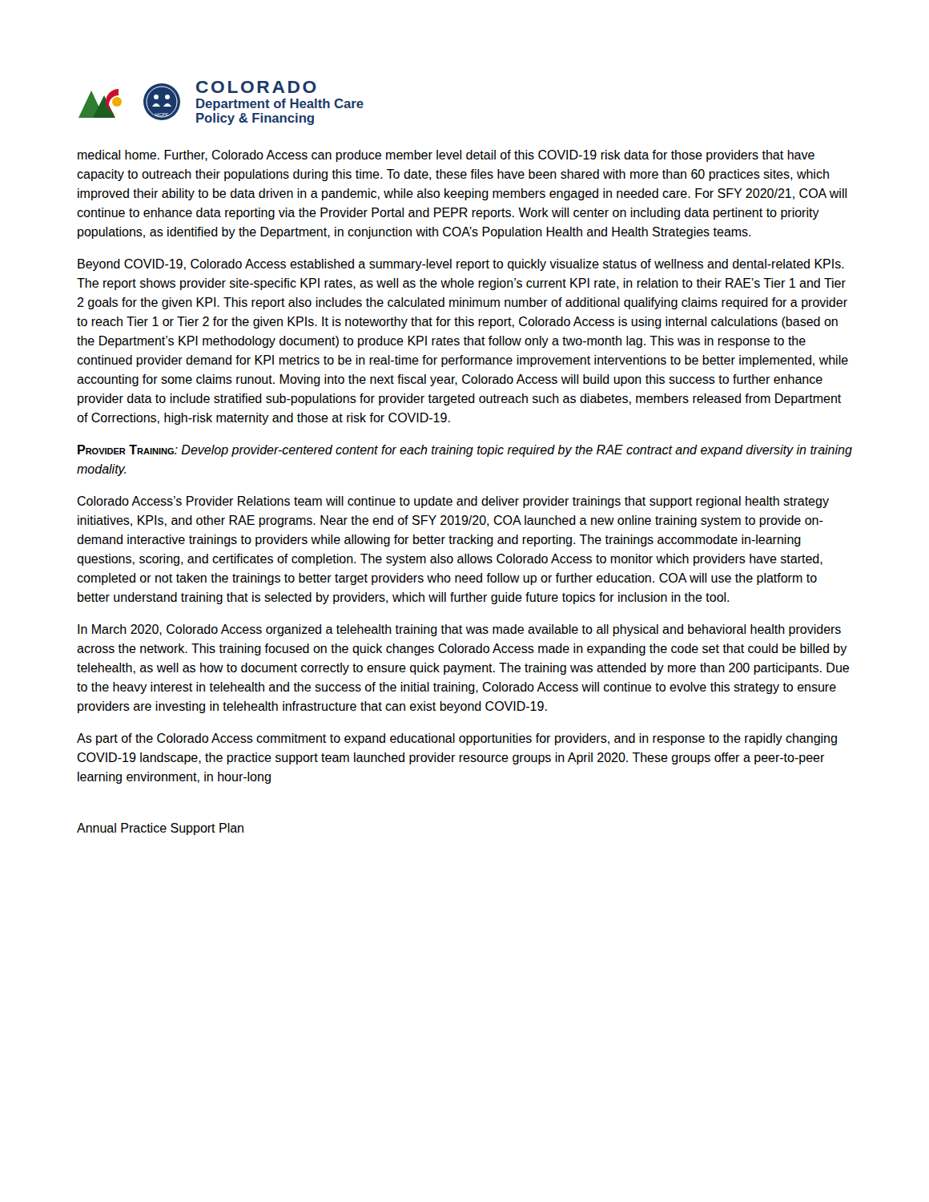HCPF
COLORADO Department of Health Care Policy & Financing
medical home. Further, Colorado Access can produce member level detail of this COVID-19 risk data for those providers that have capacity to outreach their populations during this time. To date, these files have been shared with more than 60 practices sites, which improved their ability to be data driven in a pandemic, while also keeping members engaged in needed care. For SFY 2020/21, COA will continue to enhance data reporting via the Provider Portal and PEPR reports. Work will center on including data pertinent to priority populations, as identified by the Department, in conjunction with COA’s Population Health and Health Strategies teams.
Beyond COVID-19, Colorado Access established a summary-level report to quickly visualize status of wellness and dental-related KPIs. The report shows provider site-specific KPI rates, as well as the whole region’s current KPI rate, in relation to their RAE’s Tier 1 and Tier 2 goals for the given KPI. This report also includes the calculated minimum number of additional qualifying claims required for a provider to reach Tier 1 or Tier 2 for the given KPIs. It is noteworthy that for this report, Colorado Access is using internal calculations (based on the Department’s KPI methodology document) to produce KPI rates that follow only a two-month lag. This was in response to the continued provider demand for KPI metrics to be in real-time for performance improvement interventions to be better implemented, while accounting for some claims runout. Moving into the next fiscal year, Colorado Access will build upon this success to further enhance provider data to include stratified sub-populations for provider targeted outreach such as diabetes, members released from Department of Corrections, high-risk maternity and those at risk for COVID-19.
Provider Training: Develop provider-centered content for each training topic required by the RAE contract and expand diversity in training modality.
Colorado Access’s Provider Relations team will continue to update and deliver provider trainings that support regional health strategy initiatives, KPIs, and other RAE programs. Near the end of SFY 2019/20, COA launched a new online training system to provide on-demand interactive trainings to providers while allowing for better tracking and reporting. The trainings accommodate in-learning questions, scoring, and certificates of completion. The system also allows Colorado Access to monitor which providers have started, completed or not taken the trainings to better target providers who need follow up or further education. COA will use the platform to better understand training that is selected by providers, which will further guide future topics for inclusion in the tool.
In March 2020, Colorado Access organized a telehealth training that was made available to all physical and behavioral health providers across the network. This training focused on the quick changes Colorado Access made in expanding the code set that could be billed by telehealth, as well as how to document correctly to ensure quick payment. The training was attended by more than 200 participants. Due to the heavy interest in telehealth and the success of the initial training, Colorado Access will continue to evolve this strategy to ensure providers are investing in telehealth infrastructure that can exist beyond COVID-19.
As part of the Colorado Access commitment to expand educational opportunities for providers, and in response to the rapidly changing COVID-19 landscape, the practice support team launched provider resource groups in April 2020. These groups offer a peer-to-peer learning environment, in hour-long
Annual Practice Support Plan